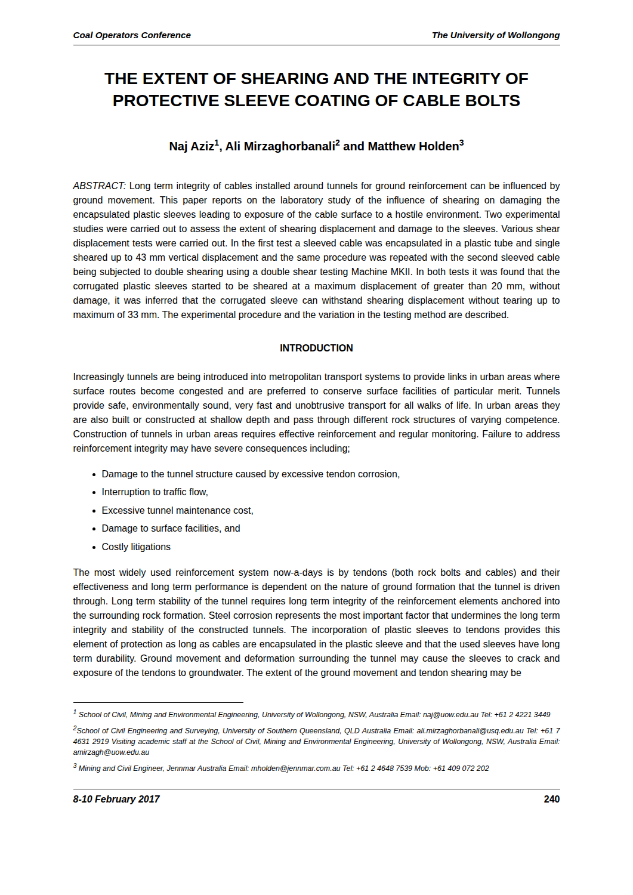Coal Operators Conference The University of Wollongong
THE EXTENT OF SHEARING AND THE INTEGRITY OF PROTECTIVE SLEEVE COATING OF CABLE BOLTS
Naj Aziz1, Ali Mirzaghorbanali2 and Matthew Holden3
ABSTRACT: Long term integrity of cables installed around tunnels for ground reinforcement can be influenced by ground movement. This paper reports on the laboratory study of the influence of shearing on damaging the encapsulated plastic sleeves leading to exposure of the cable surface to a hostile environment. Two experimental studies were carried out to assess the extent of shearing displacement and damage to the sleeves. Various shear displacement tests were carried out. In the first test a sleeved cable was encapsulated in a plastic tube and single sheared up to 43 mm vertical displacement and the same procedure was repeated with the second sleeved cable being subjected to double shearing using a double shear testing Machine MKII. In both tests it was found that the corrugated plastic sleeves started to be sheared at a maximum displacement of greater than 20 mm, without damage, it was inferred that the corrugated sleeve can withstand shearing displacement without tearing up to maximum of 33 mm. The experimental procedure and the variation in the testing method are described.
INTRODUCTION
Increasingly tunnels are being introduced into metropolitan transport systems to provide links in urban areas where surface routes become congested and are preferred to conserve surface facilities of particular merit. Tunnels provide safe, environmentally sound, very fast and unobtrusive transport for all walks of life. In urban areas they are also built or constructed at shallow depth and pass through different rock structures of varying competence. Construction of tunnels in urban areas requires effective reinforcement and regular monitoring. Failure to address reinforcement integrity may have severe consequences including;
Damage to the tunnel structure caused by excessive tendon corrosion,
Interruption to traffic flow,
Excessive tunnel maintenance cost,
Damage to surface facilities, and
Costly litigations
The most widely used reinforcement system now-a-days is by tendons (both rock bolts and cables) and their effectiveness and long term performance is dependent on the nature of ground formation that the tunnel is driven through. Long term stability of the tunnel requires long term integrity of the reinforcement elements anchored into the surrounding rock formation. Steel corrosion represents the most important factor that undermines the long term integrity and stability of the constructed tunnels. The incorporation of plastic sleeves to tendons provides this element of protection as long as cables are encapsulated in the plastic sleeve and that the used sleeves have long term durability. Ground movement and deformation surrounding the tunnel may cause the sleeves to crack and exposure of the tendons to groundwater. The extent of the ground movement and tendon shearing may be
1 School of Civil, Mining and Environmental Engineering, University of Wollongong, NSW, Australia Email: naj@uow.edu.au Tel: +61 2 4221 3449
2School of Civil Engineering and Surveying, University of Southern Queensland, QLD Australia Email: ali.mirzaghorbanali@usq.edu.au Tel: +61 7 4631 2919 Visiting academic staff at the School of Civil, Mining and Environmental Engineering, University of Wollongong, NSW, Australia Email: amirzagh@uow.edu.au
3 Mining and Civil Engineer, Jennmar Australia Email: mholden@jennmar.com.au Tel: +61 2 4648 7539 Mob: +61 409 072 202
8-10 February 2017 240